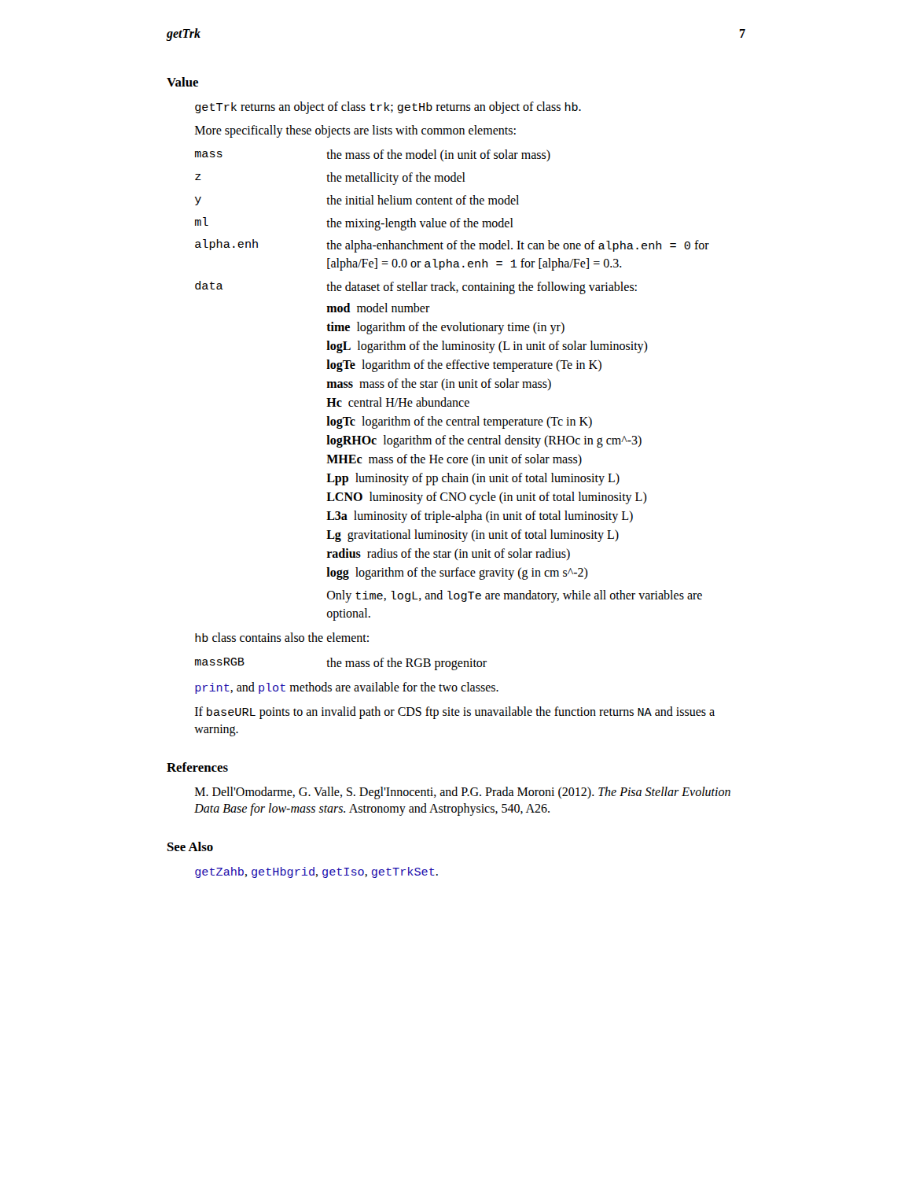getTrk 7
Value
getTrk returns an object of class trk; getHb returns an object of class hb.
More specifically these objects are lists with common elements:
mass
the mass of the model (in unit of solar mass)
z
the metallicity of the model
y
the initial helium content of the model
ml
the mixing-length value of the model
alpha.enh
the alpha-enhanchment of the model. It can be one of alpha.enh = 0 for [alpha/Fe] = 0.0 or alpha.enh = 1 for [alpha/Fe] = 0.3.
data
the dataset of stellar track, containing the following variables:
mod
model number
time
logarithm of the evolutionary time (in yr)
logL
logarithm of the luminosity (L in unit of solar luminosity)
logTe
logarithm of the effective temperature (Te in K)
mass
mass of the star (in unit of solar mass)
Hc
central H/He abundance
logTc
logarithm of the central temperature (Tc in K)
logRHOc
logarithm of the central density (RHOc in g cm^-3)
MHEc
mass of the He core (in unit of solar mass)
Lpp
luminosity of pp chain (in unit of total luminosity L)
LCNO
luminosity of CNO cycle (in unit of total luminosity L)
L3a
luminosity of triple-alpha (in unit of total luminosity L)
Lg
gravitational luminosity (in unit of total luminosity L)
radius
radius of the star (in unit of solar radius)
logg
logarithm of the surface gravity (g in cm s^-2)
Only time, logL, and logTe are mandatory, while all other variables are optional.
hb class contains also the element:
massRGB
the mass of the RGB progenitor
print, and plot methods are available for the two classes.
If baseURL points to an invalid path or CDS ftp site is unavailable the function returns NA and issues a warning.
References
M. Dell'Omodarme, G. Valle, S. Degl'Innocenti, and P.G. Prada Moroni (2012). The Pisa Stellar Evolution Data Base for low-mass stars. Astronomy and Astrophysics, 540, A26.
See Also
getZahb, getHbgrid, getIso, getTrkSet.